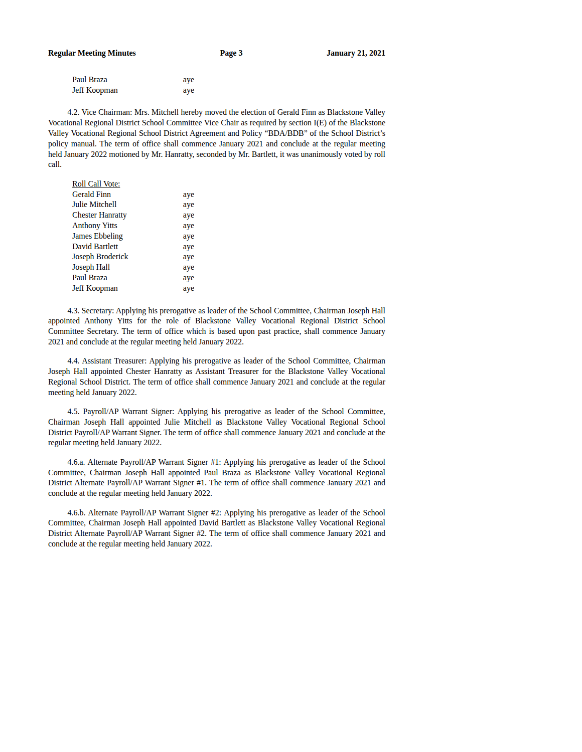Regular Meeting Minutes
Page 3
January 21, 2021
| Paul Braza | aye |
| Jeff Koopman | aye |
4.2. Vice Chairman: Mrs. Mitchell hereby moved the election of Gerald Finn as Blackstone Valley Vocational Regional District School Committee Vice Chair as required by section I(E) of the Blackstone Valley Vocational Regional School District Agreement and Policy “BDA/BDB” of the School District’s policy manual. The term of office shall commence January 2021 and conclude at the regular meeting held January 2022 motioned by Mr. Hanratty, seconded by Mr. Bartlett, it was unanimously voted by roll call.
Roll Call Vote:
| Gerald Finn | aye |
| Julie Mitchell | aye |
| Chester Hanratty | aye |
| Anthony Yitts | aye |
| James Ebbeling | aye |
| David Bartlett | aye |
| Joseph Broderick | aye |
| Joseph Hall | aye |
| Paul Braza | aye |
| Jeff Koopman | aye |
4.3. Secretary: Applying his prerogative as leader of the School Committee, Chairman Joseph Hall appointed Anthony Yitts for the role of Blackstone Valley Vocational Regional District School Committee Secretary. The term of office which is based upon past practice, shall commence January 2021 and conclude at the regular meeting held January 2022.
4.4. Assistant Treasurer: Applying his prerogative as leader of the School Committee, Chairman Joseph Hall appointed Chester Hanratty as Assistant Treasurer for the Blackstone Valley Vocational Regional School District. The term of office shall commence January 2021 and conclude at the regular meeting held January 2022.
4.5. Payroll/AP Warrant Signer: Applying his prerogative as leader of the School Committee, Chairman Joseph Hall appointed Julie Mitchell as Blackstone Valley Vocational Regional School District Payroll/AP Warrant Signer. The term of office shall commence January 2021 and conclude at the regular meeting held January 2022.
4.6.a. Alternate Payroll/AP Warrant Signer #1: Applying his prerogative as leader of the School Committee, Chairman Joseph Hall appointed Paul Braza as Blackstone Valley Vocational Regional District Alternate Payroll/AP Warrant Signer #1. The term of office shall commence January 2021 and conclude at the regular meeting held January 2022.
4.6.b. Alternate Payroll/AP Warrant Signer #2: Applying his prerogative as leader of the School Committee, Chairman Joseph Hall appointed David Bartlett as Blackstone Valley Vocational Regional District Alternate Payroll/AP Warrant Signer #2. The term of office shall commence January 2021 and conclude at the regular meeting held January 2022.